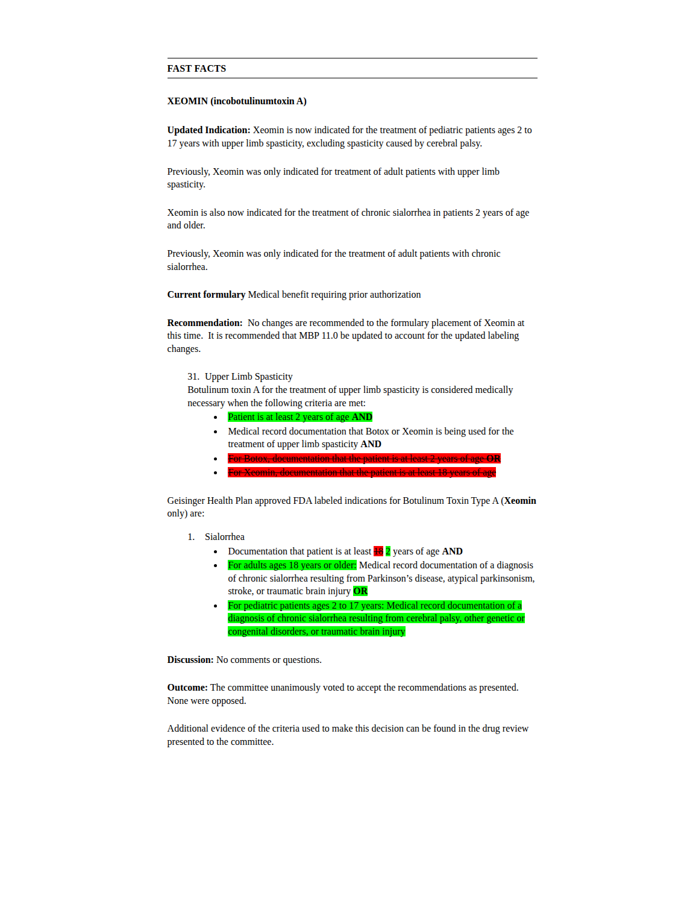FAST FACTS
XEOMIN (incobotulinumtoxin A)
Updated Indication: Xeomin is now indicated for the treatment of pediatric patients ages 2 to 17 years with upper limb spasticity, excluding spasticity caused by cerebral palsy.
Previously, Xeomin was only indicated for treatment of adult patients with upper limb spasticity.
Xeomin is also now indicated for the treatment of chronic sialorrhea in patients 2 years of age and older.
Previously, Xeomin was only indicated for the treatment of adult patients with chronic sialorrhea.
Current formulary Medical benefit requiring prior authorization
Recommendation: No changes are recommended to the formulary placement of Xeomin at this time. It is recommended that MBP 11.0 be updated to account for the updated labeling changes.
31. Upper Limb Spasticity
Botulinum toxin A for the treatment of upper limb spasticity is considered medically necessary when the following criteria are met:
Patient is at least 2 years of age AND
Medical record documentation that Botox or Xeomin is being used for the treatment of upper limb spasticity AND
For Botox, documentation that the patient is at least 2 years of age OR
For Xeomin, documentation that the patient is at least 18 years of age
Geisinger Health Plan approved FDA labeled indications for Botulinum Toxin Type A (Xeomin only) are:
1. Sialorrhea
Documentation that patient is at least 18 2 years of age AND
For adults ages 18 years or older: Medical record documentation of a diagnosis of chronic sialorrhea resulting from Parkinson’s disease, atypical parkinsonism, stroke, or traumatic brain injury OR
For pediatric patients ages 2 to 17 years: Medical record documentation of a diagnosis of chronic sialorrhea resulting from cerebral palsy, other genetic or congenital disorders, or traumatic brain injury
Discussion: No comments or questions.
Outcome: The committee unanimously voted to accept the recommendations as presented. None were opposed.
Additional evidence of the criteria used to make this decision can be found in the drug review presented to the committee.